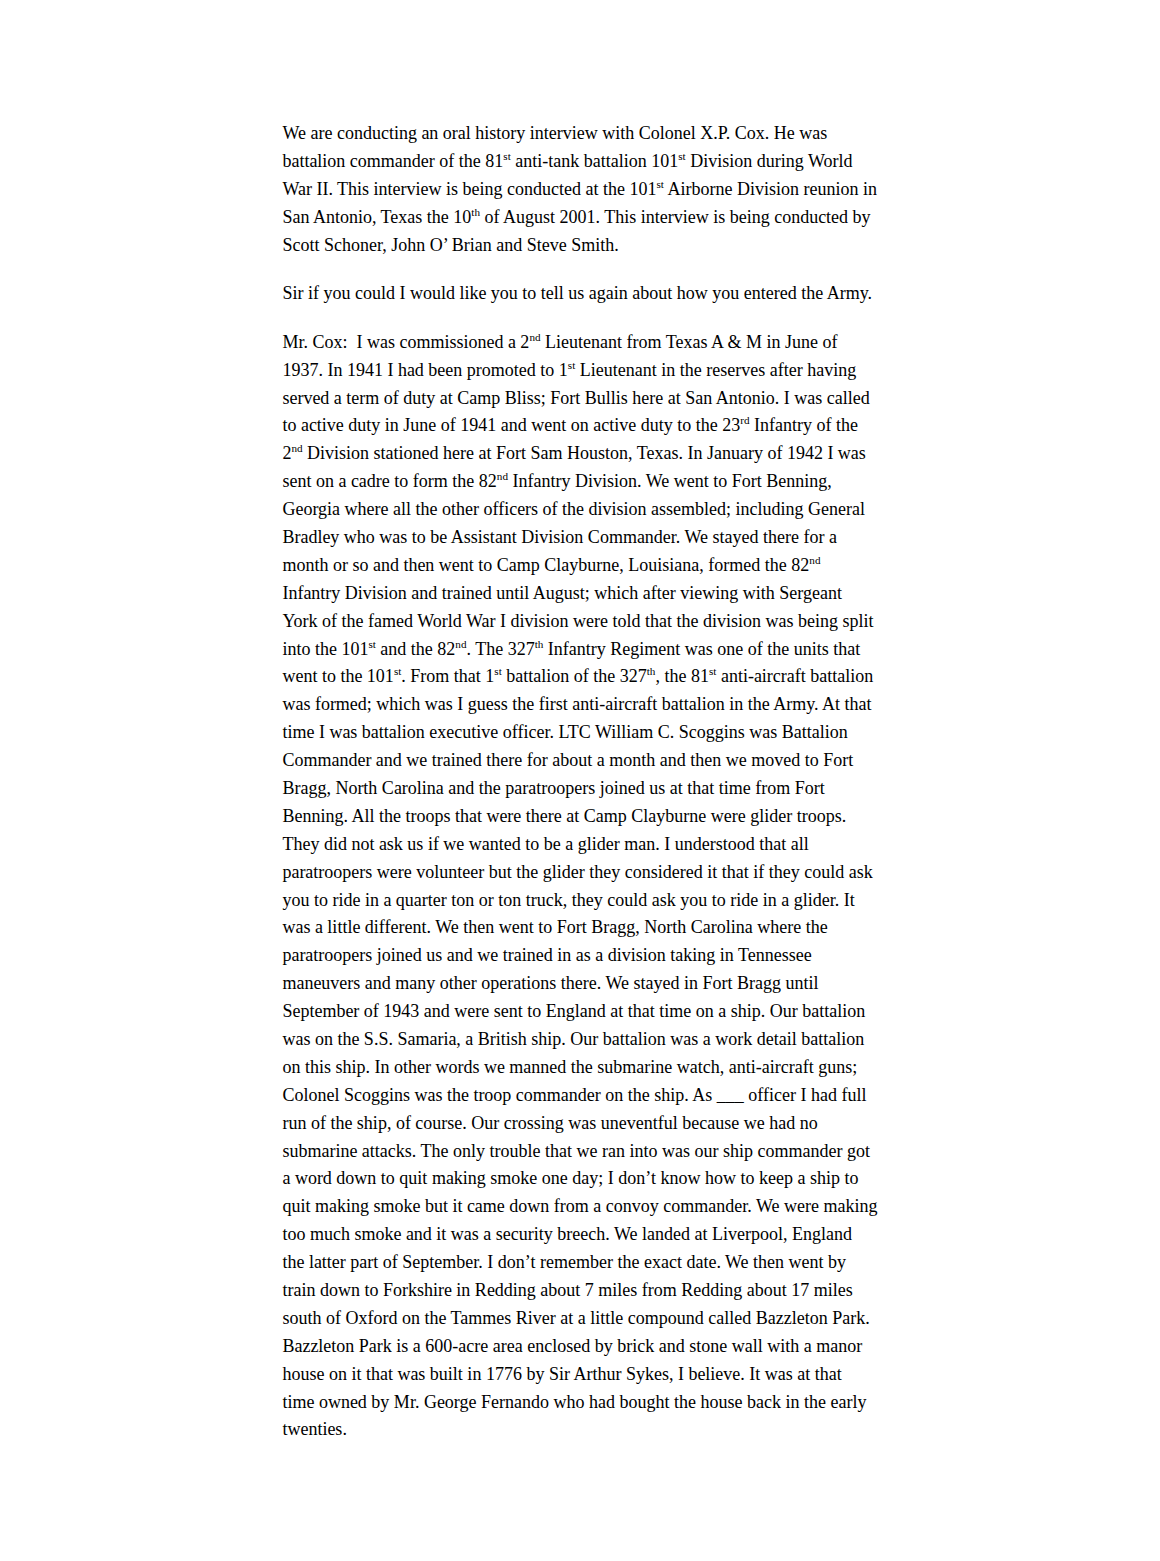We are conducting an oral history interview with Colonel X.P. Cox. He was battalion commander of the 81st anti-tank battalion 101st Division during World War II. This interview is being conducted at the 101st Airborne Division reunion in San Antonio, Texas the 10th of August 2001. This interview is being conducted by Scott Schoner, John O’ Brian and Steve Smith.
Sir if you could I would like you to tell us again about how you entered the Army.
Mr. Cox: I was commissioned a 2nd Lieutenant from Texas A & M in June of 1937. In 1941 I had been promoted to 1st Lieutenant in the reserves after having served a term of duty at Camp Bliss; Fort Bullis here at San Antonio. I was called to active duty in June of 1941 and went on active duty to the 23rd Infantry of the 2nd Division stationed here at Fort Sam Houston, Texas. In January of 1942 I was sent on a cadre to form the 82nd Infantry Division. We went to Fort Benning, Georgia where all the other officers of the division assembled; including General Bradley who was to be Assistant Division Commander. We stayed there for a month or so and then went to Camp Clayburne, Louisiana, formed the 82nd Infantry Division and trained until August; which after viewing with Sergeant York of the famed World War I division were told that the division was being split into the 101st and the 82nd. The 327th Infantry Regiment was one of the units that went to the 101st. From that 1st battalion of the 327th, the 81st anti-aircraft battalion was formed; which was I guess the first anti-aircraft battalion in the Army. At that time I was battalion executive officer. LTC William C. Scoggins was Battalion Commander and we trained there for about a month and then we moved to Fort Bragg, North Carolina and the paratroopers joined us at that time from Fort Benning. All the troops that were there at Camp Clayburne were glider troops. They did not ask us if we wanted to be a glider man. I understood that all paratroopers were volunteer but the glider they considered it that if they could ask you to ride in a quarter ton or ton truck, they could ask you to ride in a glider. It was a little different. We then went to Fort Bragg, North Carolina where the paratroopers joined us and we trained in as a division taking in Tennessee maneuvers and many other operations there. We stayed in Fort Bragg until September of 1943 and were sent to England at that time on a ship. Our battalion was on the S.S. Samaria, a British ship. Our battalion was a work detail battalion on this ship. In other words we manned the submarine watch, anti-aircraft guns; Colonel Scoggins was the troop commander on the ship. As ___ officer I had full run of the ship, of course. Our crossing was uneventful because we had no submarine attacks. The only trouble that we ran into was our ship commander got a word down to quit making smoke one day; I don’t know how to keep a ship to quit making smoke but it came down from a convoy commander. We were making too much smoke and it was a security breech. We landed at Liverpool, England the latter part of September. I don’t remember the exact date. We then went by train down to Forkshire in Redding about 7 miles from Redding about 17 miles south of Oxford on the Tammes River at a little compound called Bazzleton Park. Bazzleton Park is a 600-acre area enclosed by brick and stone wall with a manor house on it that was built in 1776 by Sir Arthur Sykes, I believe. It was at that time owned by Mr. George Fernando who had bought the house back in the early twenties.